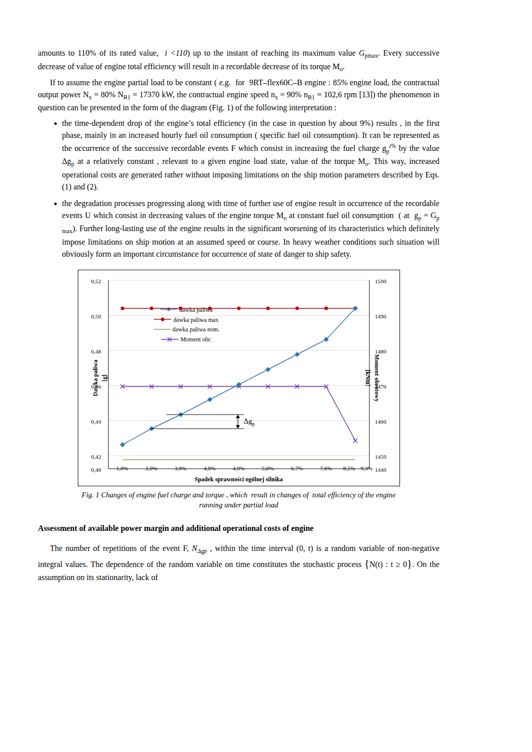amounts to 110% of its rated value, i <110) up to the instant of reaching its maximum value Gpmax. Every successive decrease of value of engine total efficiency will result in a recordable decrease of its torque Mo.
If to assume the engine partial load to be constant ( e.g. for 9RT–flex60C–B engine : 85% engine load, the contractual output power Nx = 80% NR1 = 17370 kW, the contractual engine speed nx = 90% nR1 = 102,6 rpm [13]) the phenomenon in question can be presented in the form of the diagram (Fig. 1) of the following interpretation :
the time-dependent drop of the engine’s total efficiency (in the case in question by about 9%) results , in the first phase, mainly in an increased hourly fuel oil consumption ( specific fuel oil consumption). It can be represented as the occurrence of the successive recordable events F which consist in increasing the fuel charge gpi% by the value Δgp at a relatively constant , relevant to a given engine load state, value of the torque Mo. This way, increased operational costs are generated rather without imposing limitations on the ship motion parameters described by Eqs. (1) and (2).
the degradation processes progressing along with time of further use of engine result in occurrence of the recordable events U which consist in decreasing values of the engine torque Mo at constant fuel oil consumption ( at gp = Gp max). Further long-lasting use of the engine results in the significant worsening of its characteristics which definitely impose limitations on ship motion at an assumed speed or course. In heavy weather conditions such situation will obviously form an important circumstance for occurrence of state of danger to ship safety.
Dawka paliwa
[g]
Moment obrotowy
[kNm]
Spadek sprawności ogólnej silnika
0,52
0,50
0,48
0,46
0,44
0,42
0,40
1500
1490
1480
1470
1460
1450
1440
dawka paliwa
dawka paliwa max
dawka paliwa nom.
Moment obr.
Δgp
1,0%
2,0%
3,0%
4,0%
4,9%
5,8%
6,7%
7,6%
8,5%
9,3%
Fig. 1 Changes of engine fuel charge and torque , which result in changes of total efficiency of the engine
running under partial load
Assessment of available power margin and additional operational costs of engine
The number of repetitions of the event F, NΔgp , within the time interval (0, t) is a random variable of non-negative integral values. The dependence of the random variable on time constitutes the stochastic process {N(t) : t ≥ 0}. On the assumption on its stationarity, lack of